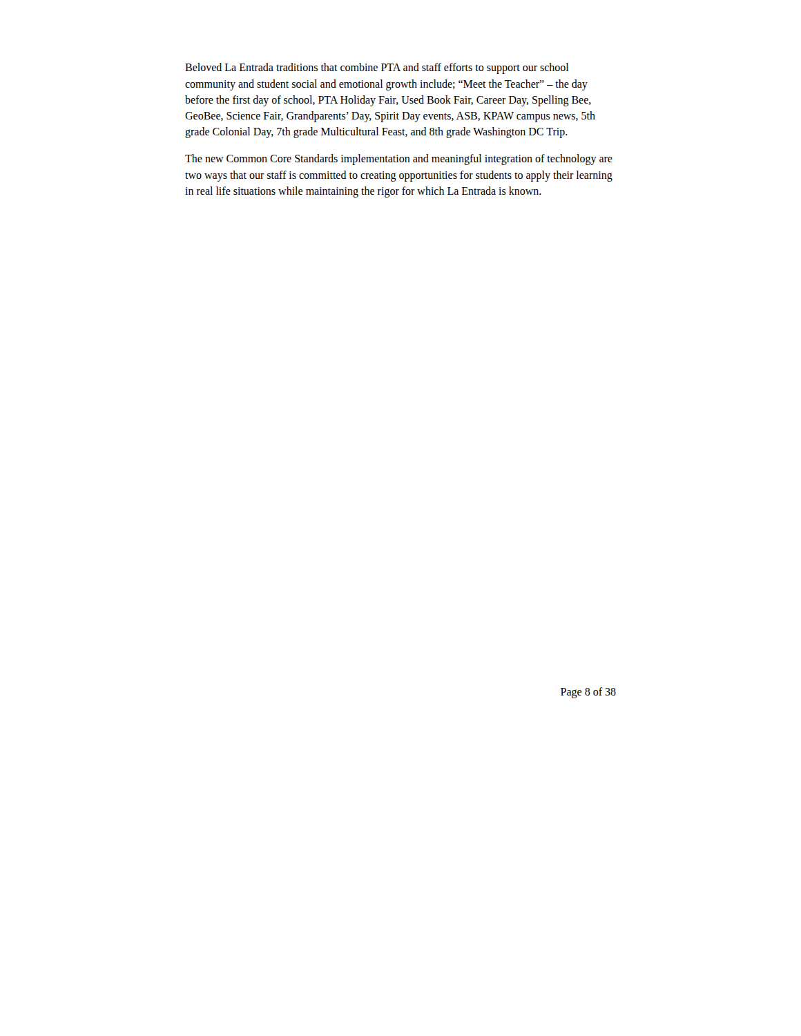Beloved La Entrada traditions that combine PTA and staff efforts to support our school community and student social and emotional growth include; “Meet the Teacher” – the day before the first day of school, PTA Holiday Fair, Used Book Fair, Career Day, Spelling Bee, GeoBee, Science Fair, Grandparents’ Day, Spirit Day events, ASB, KPAW campus news, 5th grade Colonial Day, 7th grade Multicultural Feast, and 8th grade Washington DC Trip.
The new Common Core Standards implementation and meaningful integration of technology are two ways that our staff is committed to creating opportunities for students to apply their learning in real life situations while maintaining the rigor for which La Entrada is known.
Page 8 of 38